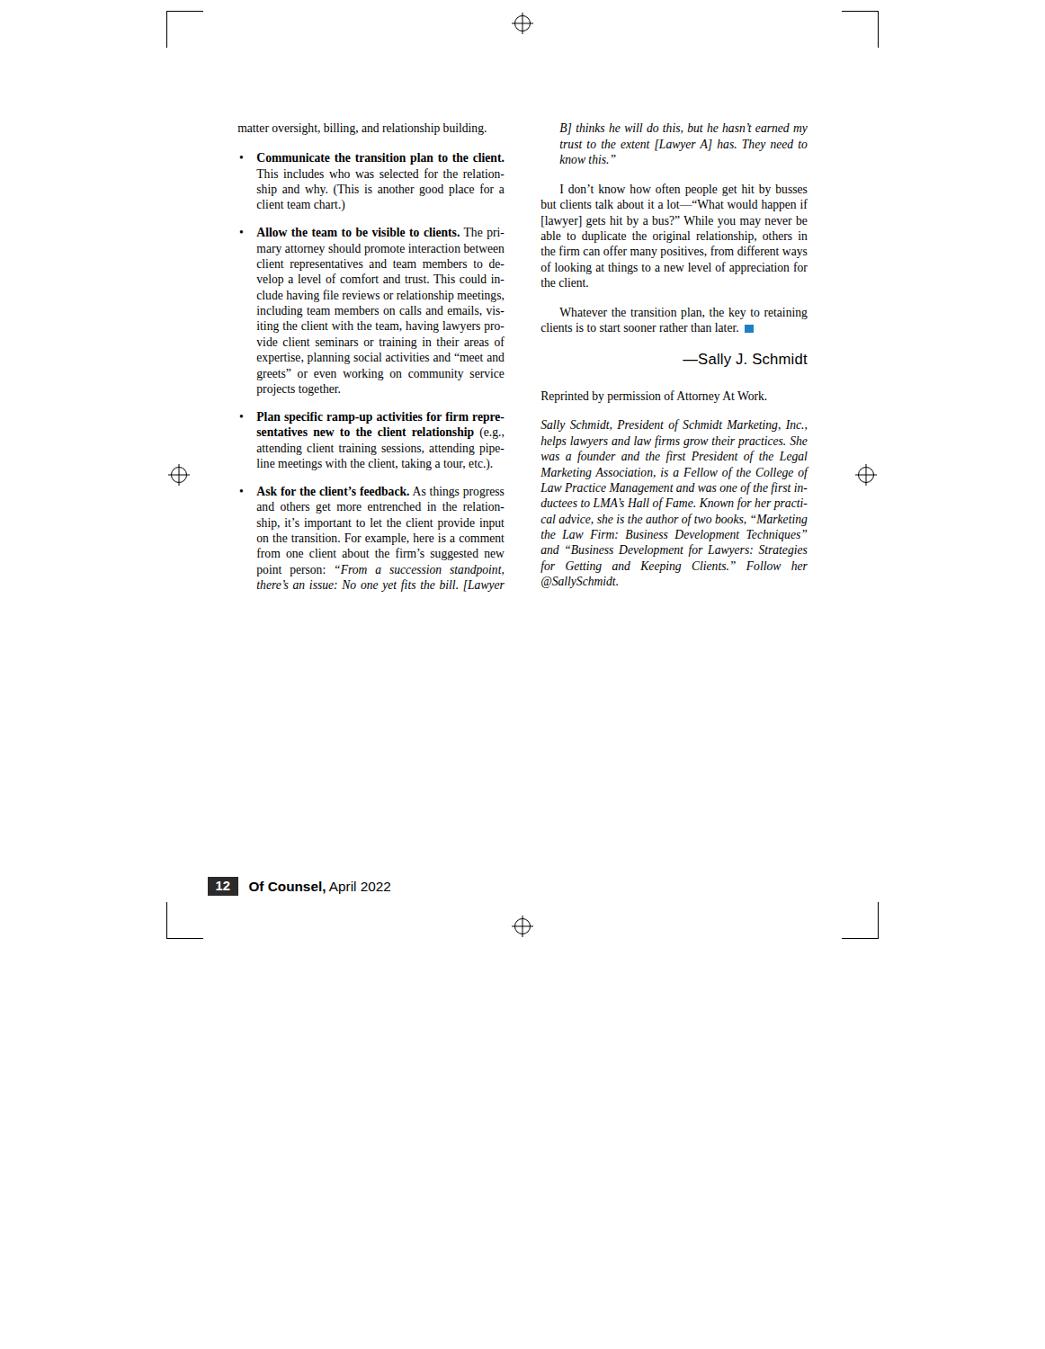matter oversight, billing, and relationship building.
Communicate the transition plan to the client. This includes who was selected for the relationship and why. (This is another good place for a client team chart.)
Allow the team to be visible to clients. The primary attorney should promote interaction between client representatives and team members to develop a level of comfort and trust. This could include having file reviews or relationship meetings, including team members on calls and emails, visiting the client with the team, having lawyers provide client seminars or training in their areas of expertise, planning social activities and “meet and greets” or even working on community service projects together.
Plan specific ramp-up activities for firm representatives new to the client relationship (e.g., attending client training sessions, attending pipeline meetings with the client, taking a tour, etc.).
Ask for the client’s feedback. As things progress and others get more entrenched in the relationship, it’s important to let the client provide input on the transition. For example, here is a comment from one client about the firm’s suggested new point person: “From a succession standpoint, there’s an issue: No one yet fits the bill. [Lawyer B] thinks he will do this, but he hasn’t earned my trust to the extent [Lawyer A] has. They need to know this.”
I don’t know how often people get hit by busses but clients talk about it a lot—“What would happen if [lawyer] gets hit by a bus?” While you may never be able to duplicate the original relationship, others in the firm can offer many positives, from different ways of looking at things to a new level of appreciation for the client.
Whatever the transition plan, the key to retaining clients is to start sooner rather than later.
—Sally J. Schmidt
Reprinted by permission of Attorney At Work.
Sally Schmidt, President of Schmidt Marketing, Inc., helps lawyers and law firms grow their practices. She was a founder and the first President of the Legal Marketing Association, is a Fellow of the College of Law Practice Management and was one of the first inductees to LMA’s Hall of Fame. Known for her practical advice, she is the author of two books, “Marketing the Law Firm: Business Development Techniques” and “Business Development for Lawyers: Strategies for Getting and Keeping Clients.” Follow her @SallySchmidt.
12 Of Counsel, April 2022